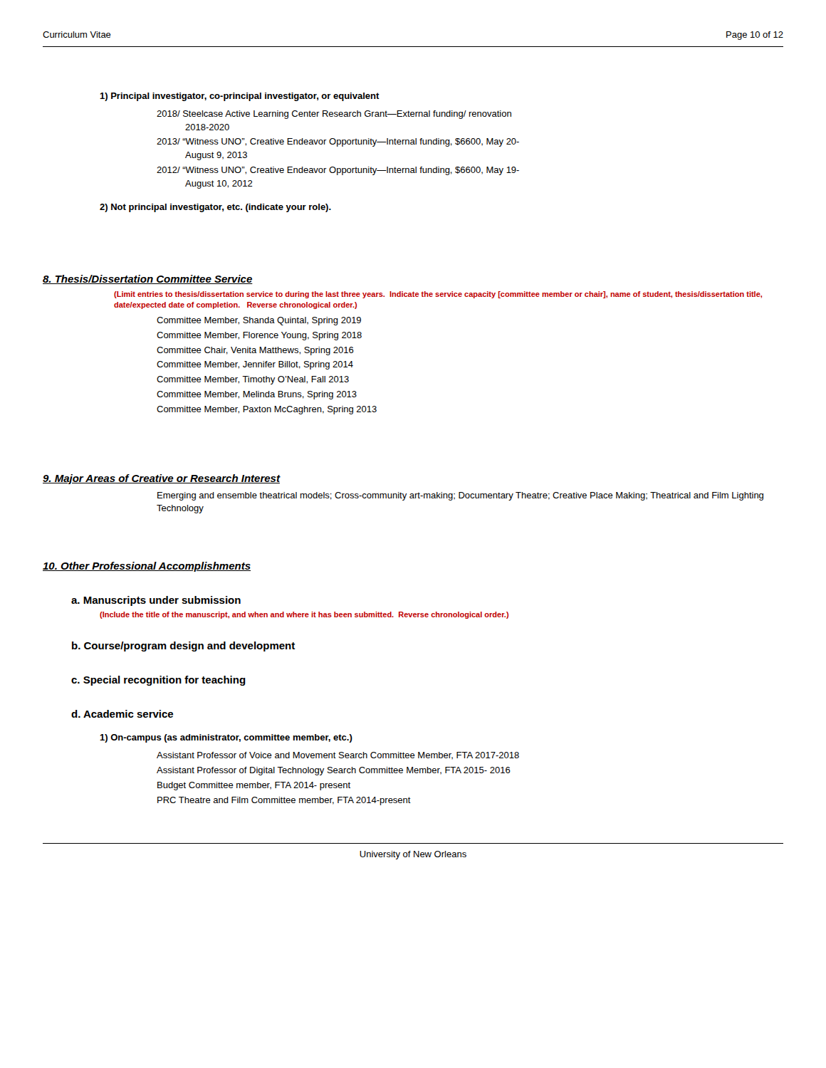Curriculum Vitae Page 10 of 12
1) Principal investigator, co-principal investigator, or equivalent
2018/ Steelcase Active Learning Center Research Grant—External funding/ renovation 2018-2020
2013/ “Witness UNO”, Creative Endeavor Opportunity—Internal funding, $6600, May 20- August 9, 2013
2012/ “Witness UNO”, Creative Endeavor Opportunity—Internal funding, $6600, May 19- August 10, 2012
2) Not principal investigator, etc. (indicate your role).
8. Thesis/Dissertation Committee Service
(Limit entries to thesis/dissertation service to during the last three years. Indicate the service capacity [committee member or chair], name of student, thesis/dissertation title, date/expected date of completion. Reverse chronological order.)
Committee Member, Shanda Quintal, Spring 2019
Committee Member, Florence Young, Spring 2018
Committee Chair, Venita Matthews, Spring 2016
Committee Member, Jennifer Billot, Spring 2014
Committee Member, Timothy O’Neal, Fall 2013
Committee Member, Melinda Bruns, Spring 2013
Committee Member, Paxton McCaghren, Spring 2013
9. Major Areas of Creative or Research Interest
Emerging and ensemble theatrical models; Cross-community art-making; Documentary Theatre; Creative Place Making; Theatrical and Film Lighting Technology
10. Other Professional Accomplishments
a. Manuscripts under submission
(Include the title of the manuscript, and when and where it has been submitted. Reverse chronological order.)
b. Course/program design and development
c. Special recognition for teaching
d. Academic service
1) On-campus (as administrator, committee member, etc.)
Assistant Professor of Voice and Movement Search Committee Member, FTA 2017-2018
Assistant Professor of Digital Technology Search Committee Member, FTA 2015- 2016
Budget Committee member, FTA 2014- present
PRC Theatre and Film Committee member, FTA 2014-present
University of New Orleans